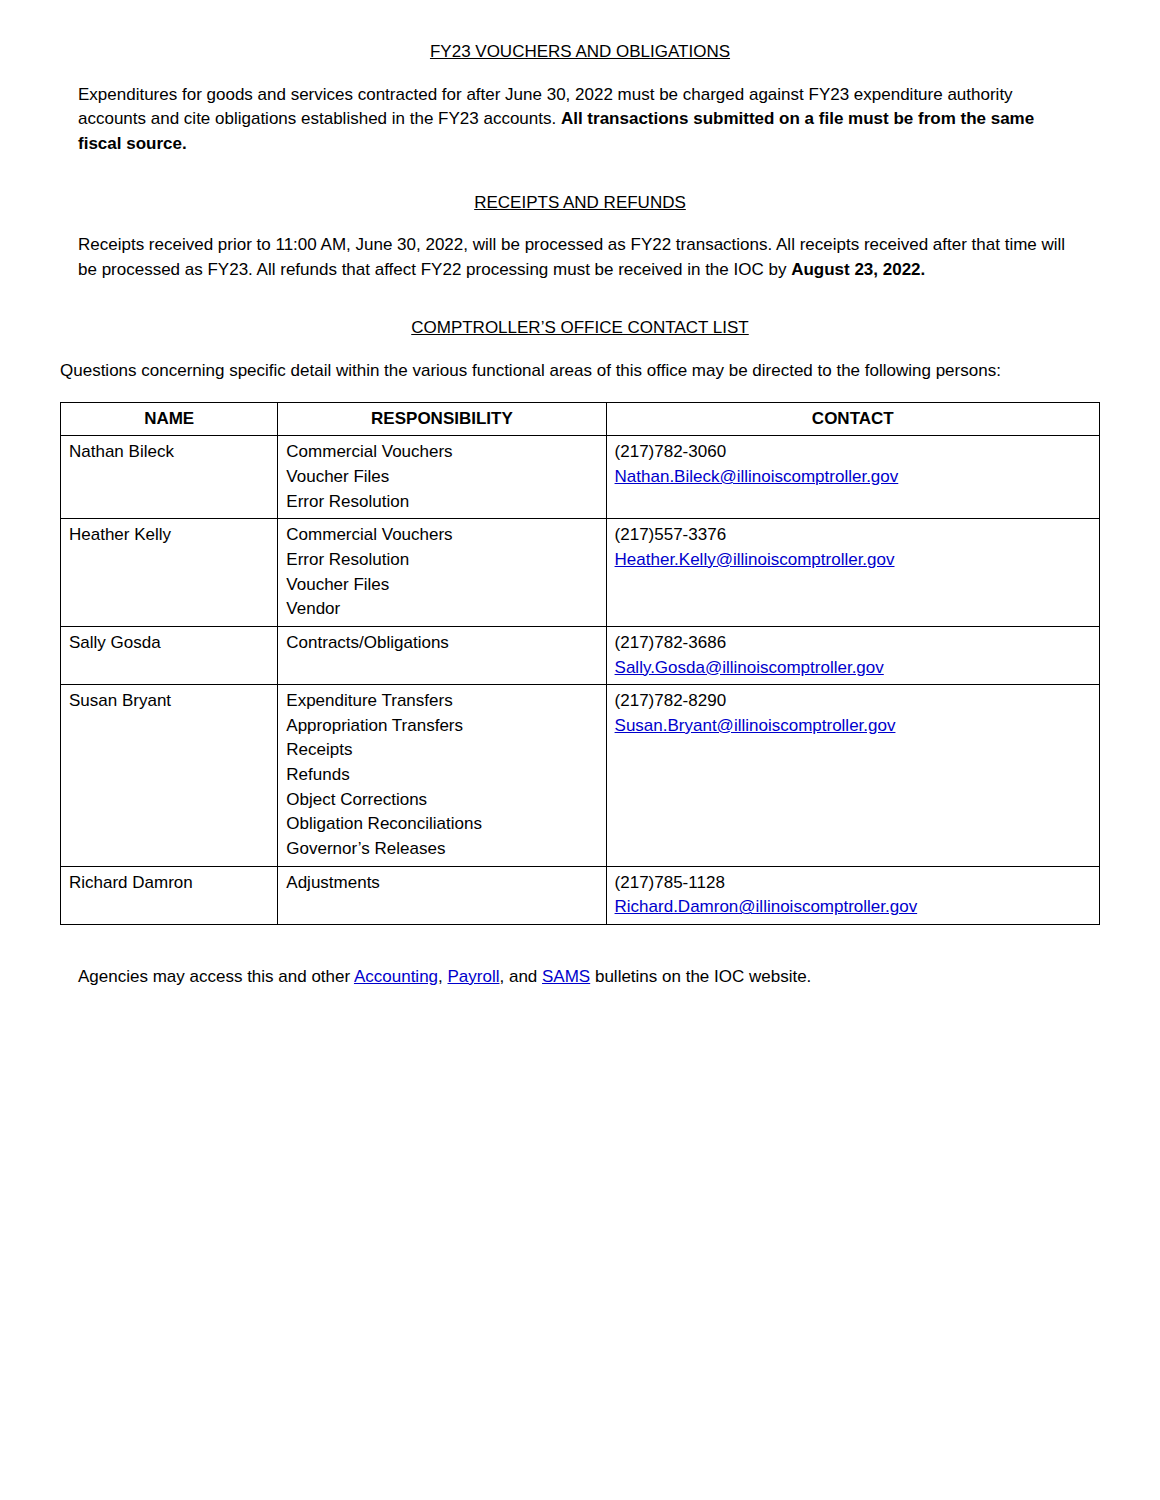FY23 VOUCHERS AND OBLIGATIONS
Expenditures for goods and services contracted for after June 30, 2022 must be charged against FY23 expenditure authority accounts and cite obligations established in the FY23 accounts. All transactions submitted on a file must be from the same fiscal source.
RECEIPTS AND REFUNDS
Receipts received prior to 11:00 AM, June 30, 2022, will be processed as FY22 transactions. All receipts received after that time will be processed as FY23. All refunds that affect FY22 processing must be received in the IOC by August 23, 2022.
COMPTROLLER’S OFFICE CONTACT LIST
Questions concerning specific detail within the various functional areas of this office may be directed to the following persons:
| NAME | RESPONSIBILITY | CONTACT |
| --- | --- | --- |
| Nathan Bileck | Commercial Vouchers Voucher Files Error Resolution | (217)782-3060 Nathan.Bileck@illinoiscomptroller.gov |
| Heather Kelly | Commercial Vouchers Error Resolution Voucher Files Vendor | (217)557-3376 Heather.Kelly@illinoiscomptroller.gov |
| Sally Gosda | Contracts/Obligations | (217)782-3686 Sally.Gosda@illinoiscomptroller.gov |
| Susan Bryant | Expenditure Transfers Appropriation Transfers Receipts Refunds Object Corrections Obligation Reconciliations Governor’s Releases | (217)782-8290 Susan.Bryant@illinoiscomptroller.gov |
| Richard Damron | Adjustments | (217)785-1128 Richard.Damron@illinoiscomptroller.gov |
Agencies may access this and other Accounting, Payroll, and SAMS bulletins on the IOC website.